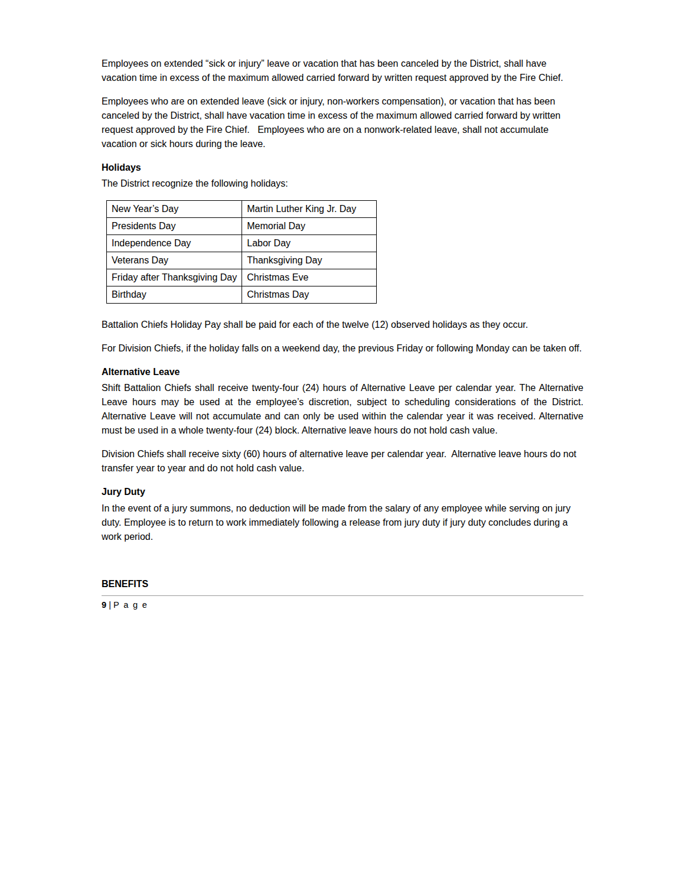Employees on extended “sick or injury” leave or vacation that has been canceled by the District, shall have vacation time in excess of the maximum allowed carried forward by written request approved by the Fire Chief.
Employees who are on extended leave (sick or injury, non-workers compensation), or vacation that has been canceled by the District, shall have vacation time in excess of the maximum allowed carried forward by written request approved by the Fire Chief. Employees who are on a nonwork-related leave, shall not accumulate vacation or sick hours during the leave.
Holidays
The District recognize the following holidays:
| New Year’s Day | Martin Luther King Jr. Day |
| Presidents Day | Memorial Day |
| Independence Day | Labor Day |
| Veterans Day | Thanksgiving Day |
| Friday after Thanksgiving Day | Christmas Eve |
| Birthday | Christmas Day |
Battalion Chiefs Holiday Pay shall be paid for each of the twelve (12) observed holidays as they occur.
For Division Chiefs, if the holiday falls on a weekend day, the previous Friday or following Monday can be taken off.
Alternative Leave
Shift Battalion Chiefs shall receive twenty-four (24) hours of Alternative Leave per calendar year. The Alternative Leave hours may be used at the employee’s discretion, subject to scheduling considerations of the District. Alternative Leave will not accumulate and can only be used within the calendar year it was received. Alternative must be used in a whole twenty-four (24) block. Alternative leave hours do not hold cash value.
Division Chiefs shall receive sixty (60) hours of alternative leave per calendar year. Alternative leave hours do not transfer year to year and do not hold cash value.
Jury Duty
In the event of a jury summons, no deduction will be made from the salary of any employee while serving on jury duty. Employee is to return to work immediately following a release from jury duty if jury duty concludes during a work period.
BENEFITS
9 | P a g e